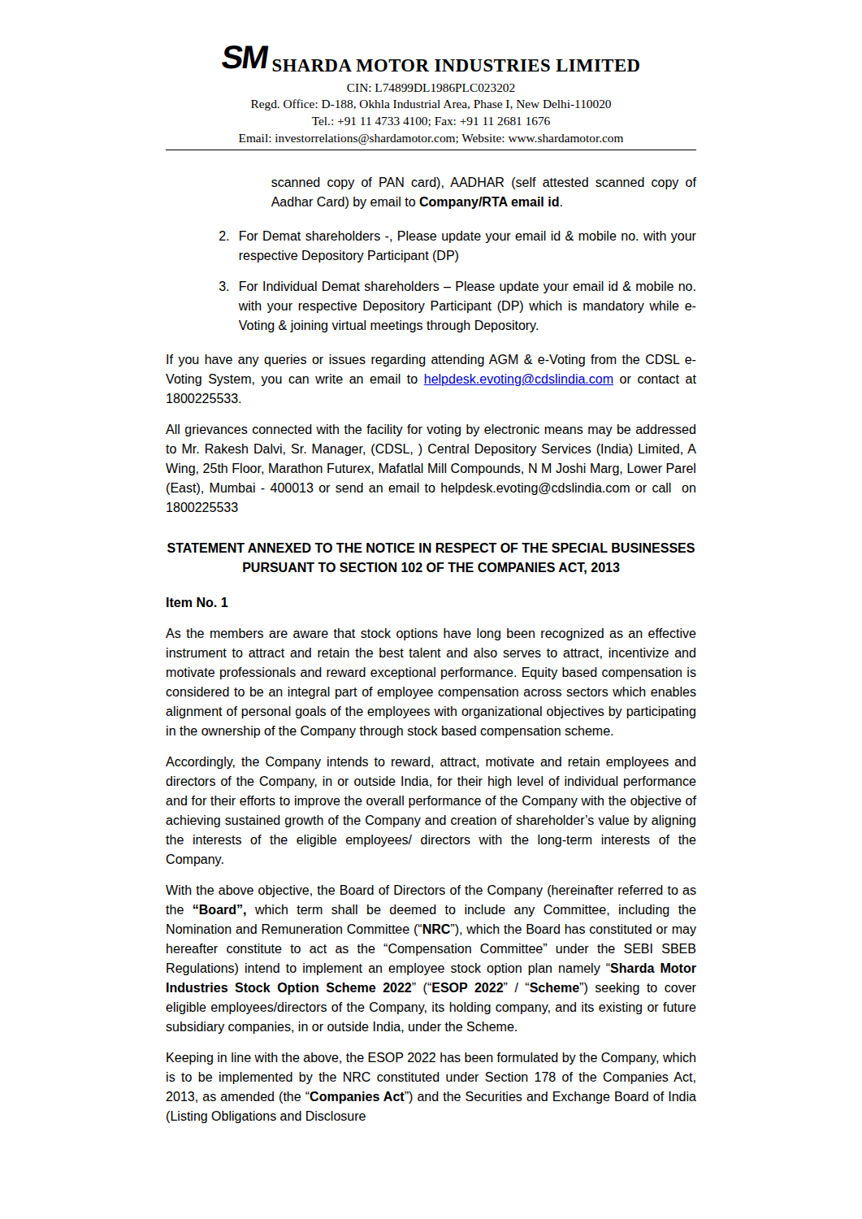SM
SHARDA MOTOR INDUSTRIES LIMITED
CIN: L74899DL1986PLC023202
Regd. Office: D-188, Okhla Industrial Area, Phase I, New Delhi-110020
Tel.: +91 11 4733 4100; Fax: +91 11 2681 1676
Email: investorrelations@shardamotor.com; Website: www.shardamotor.com
scanned copy of PAN card), AADHAR (self attested scanned copy of Aadhar Card) by email to Company/RTA email id.
2. For Demat shareholders -, Please update your email id & mobile no. with your respective Depository Participant (DP)
3. For Individual Demat shareholders – Please update your email id & mobile no. with your respective Depository Participant (DP) which is mandatory while e-Voting & joining virtual meetings through Depository.
If you have any queries or issues regarding attending AGM & e-Voting from the CDSL e-Voting System, you can write an email to helpdesk.evoting@cdslindia.com or contact at 1800225533.
All grievances connected with the facility for voting by electronic means may be addressed to Mr. Rakesh Dalvi, Sr. Manager, (CDSL, ) Central Depository Services (India) Limited, A Wing, 25th Floor, Marathon Futurex, Mafatlal Mill Compounds, N M Joshi Marg, Lower Parel (East), Mumbai - 400013 or send an email to helpdesk.evoting@cdslindia.com or call on 1800225533
STATEMENT ANNEXED TO THE NOTICE IN RESPECT OF THE SPECIAL BUSINESSES PURSUANT TO SECTION 102 OF THE COMPANIES ACT, 2013
Item No. 1
As the members are aware that stock options have long been recognized as an effective instrument to attract and retain the best talent and also serves to attract, incentivize and motivate professionals and reward exceptional performance. Equity based compensation is considered to be an integral part of employee compensation across sectors which enables alignment of personal goals of the employees with organizational objectives by participating in the ownership of the Company through stock based compensation scheme.
Accordingly, the Company intends to reward, attract, motivate and retain employees and directors of the Company, in or outside India, for their high level of individual performance and for their efforts to improve the overall performance of the Company with the objective of achieving sustained growth of the Company and creation of shareholder’s value by aligning the interests of the eligible employees/ directors with the long-term interests of the Company.
With the above objective, the Board of Directors of the Company (hereinafter referred to as the “Board”, which term shall be deemed to include any Committee, including the Nomination and Remuneration Committee (“NRC”), which the Board has constituted or may hereafter constitute to act as the “Compensation Committee” under the SEBI SBEB Regulations) intend to implement an employee stock option plan namely “Sharda Motor Industries Stock Option Scheme 2022” (“ESOP 2022” / “Scheme”) seeking to cover eligible employees/directors of the Company, its holding company, and its existing or future subsidiary companies, in or outside India, under the Scheme.
Keeping in line with the above, the ESOP 2022 has been formulated by the Company, which is to be implemented by the NRC constituted under Section 178 of the Companies Act, 2013, as amended (the “Companies Act”) and the Securities and Exchange Board of India (Listing Obligations and Disclosure